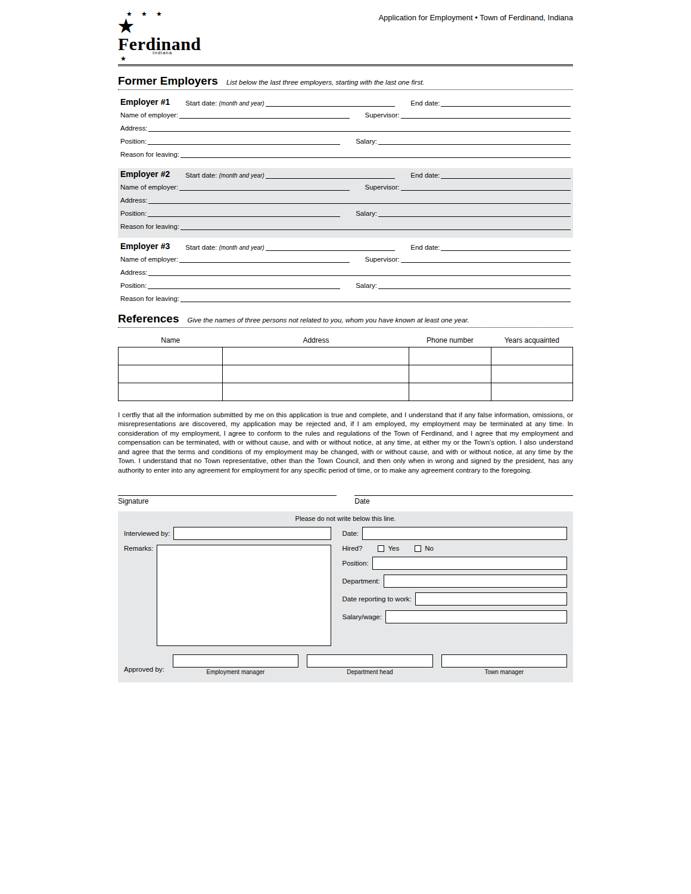★ ★ ★ ★ Ferdinand Indiana ★
Application for Employment • Town of Ferdinand, Indiana
Former Employers
List below the last three employers, starting with the last one first.
Employer #1 Start date: (month and year) End date:
Name of employer: Supervisor:
Address:
Position: Salary:
Reason for leaving:
Employer #2 Start date: (month and year) End date:
Name of employer: Supervisor:
Address:
Position: Salary:
Reason for leaving:
Employer #3 Start date: (month and year) End date:
Name of employer: Supervisor:
Address:
Position: Salary:
Reason for leaving:
References
Give the names of three persons not related to you, whom you have known at least one year.
| Name | Address | Phone number | Years acquainted |
| --- | --- | --- | --- |
I certfiy that all the information submitted by me on this application is true and complete, and I understand that if any false information, omissions, or misrepresentations are discovered, my application may be rejected and, if I am employed, my employment may be terminated at any time. In consideration of my employment, I agree to conform to the rules and regulations of the Town of Ferdinand, and I agree that my employment and compensation can be terminated, with or without cause, and with or without notice, at any time, at either my or the Town’s option. I also understand and agree that the terms and conditions of my employment may be changed, with or without cause, and with or without notice, at any time by the Town. I understand that no Town representative, other than the Town Council, and then only when in wrong and signed by the president, has any authority to enter into any agreement for employment for any specific period of time, or to make any agreement contrary to the foregoing.
Signature
Date
Please do not write below this line.
Interviewed by:
Remarks:
Date:
Hired? Yes No
Position:
Department:
Date reporting to work:
Salary/wage:
Approved by:
Employment manager
Department head
Town manager